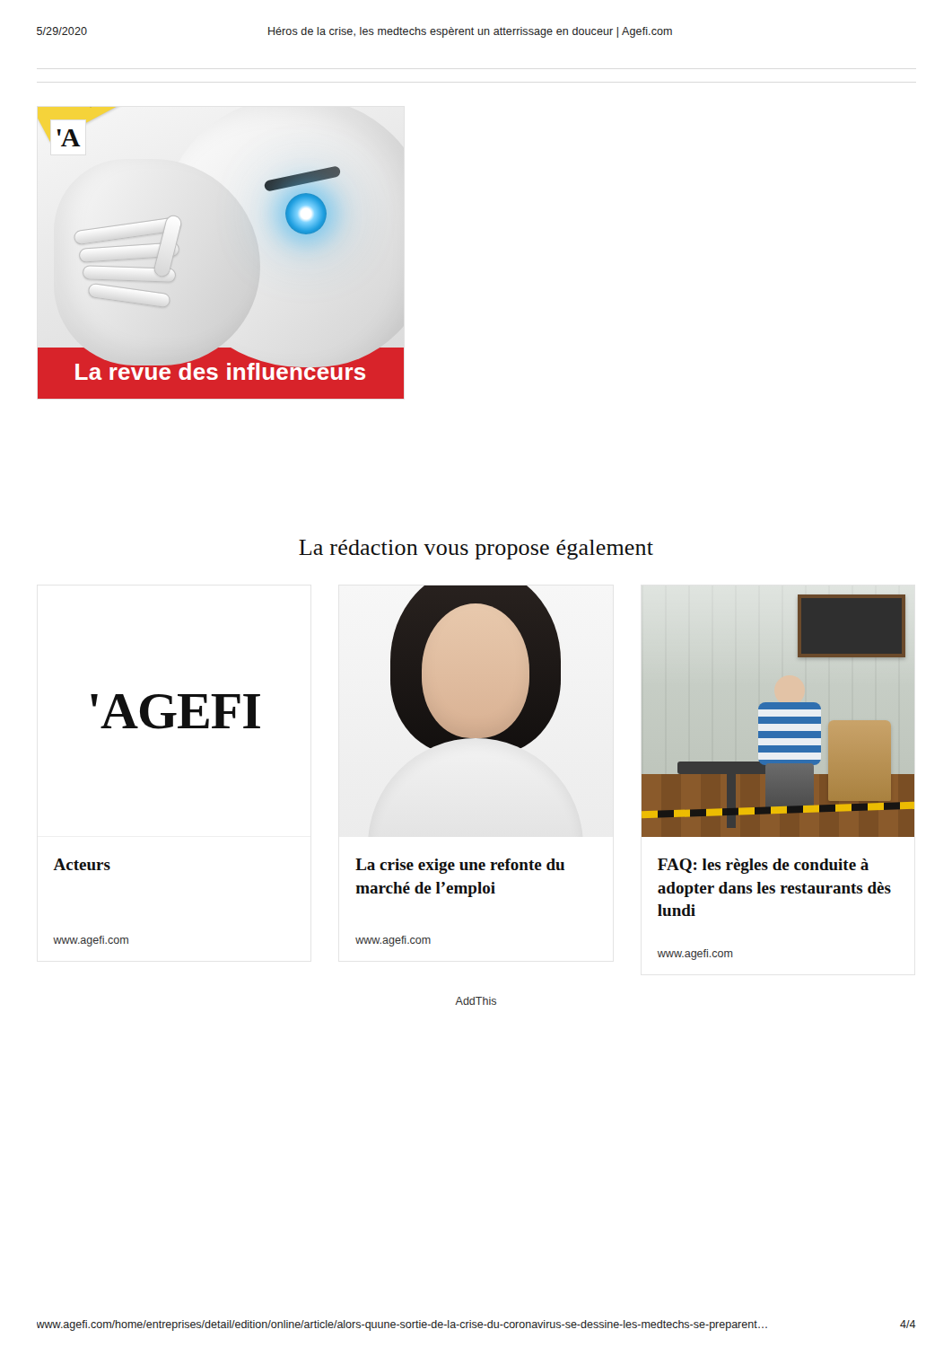5/29/2020
Héros de la crise, les medtechs espèrent un atterrissage en douceur | Agefi.com
A
Nouveau AGEFI Essentials
La revue des influenceurs
La rédaction vous propose également
AGEFI
Acteurs
www.agefi.com
La crise exige une refonte du marché de l’emploi
www.agefi.com
FAQ: les règles de conduite à adopter dans les restaurants dès lundi
www.agefi.com
AddThis
www.agefi.com/home/entreprises/detail/edition/online/article/alors-quune-sortie-de-la-crise-du-coronavirus-se-dessine-les-medtechs-se-preparent…
4/4